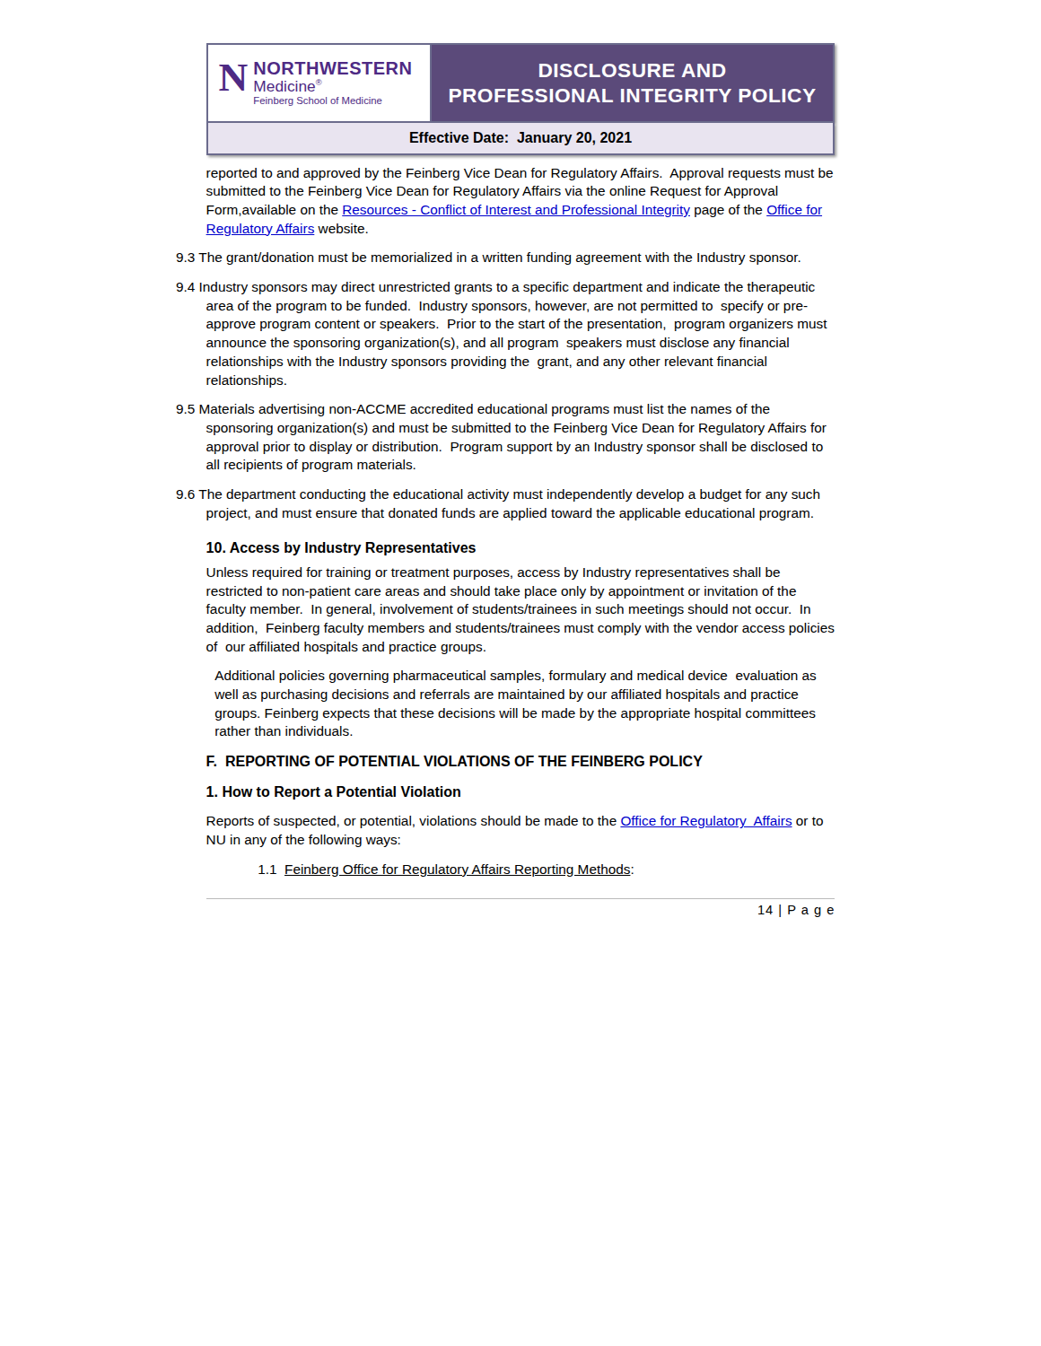N
NORTHWESTERN
Medicine®
Feinberg School of Medicine
DISCLOSURE AND
PROFESSIONAL INTEGRITY POLICY
Effective Date: January 20, 2021
reported to and approved by the Feinberg Vice Dean for Regulatory Affairs. Approval requests must be submitted to the Feinberg Vice Dean for Regulatory Affairs via the online Request for Approval Form,available on the Resources - Conflict of Interest and Professional Integrity page of the Office for Regulatory Affairs website.
9.3 The grant/donation must be memorialized in a written funding agreement with the Industry sponsor.
9.4 Industry sponsors may direct unrestricted grants to a specific department and indicate the therapeutic area of the program to be funded. Industry sponsors, however, are not permitted to specify or pre-approve program content or speakers. Prior to the start of the presentation, program organizers must announce the sponsoring organization(s), and all program speakers must disclose any financial relationships with the Industry sponsors providing the grant, and any other relevant financial relationships.
9.5 Materials advertising non-ACCME accredited educational programs must list the names of the sponsoring organization(s) and must be submitted to the Feinberg Vice Dean for Regulatory Affairs for approval prior to display or distribution. Program support by an Industry sponsor shall be disclosed to all recipients of program materials.
9.6 The department conducting the educational activity must independently develop a budget for any such project, and must ensure that donated funds are applied toward the applicable educational program.
10. Access by Industry Representatives
Unless required for training or treatment purposes, access by Industry representatives shall be restricted to non-patient care areas and should take place only by appointment or invitation of the faculty member. In general, involvement of students/trainees in such meetings should not occur. In addition, Feinberg faculty members and students/trainees must comply with the vendor access policies of our affiliated hospitals and practice groups.
Additional policies governing pharmaceutical samples, formulary and medical device evaluation as well as purchasing decisions and referrals are maintained by our affiliated hospitals and practice groups. Feinberg expects that these decisions will be made by the appropriate hospital committees rather than individuals.
F. REPORTING OF POTENTIAL VIOLATIONS OF THE FEINBERG POLICY
1. How to Report a Potential Violation
Reports of suspected, or potential, violations should be made to the Office for Regulatory Affairs or to NU in any of the following ways:
1.1 Feinberg Office for Regulatory Affairs Reporting Methods:
14 | P a g e